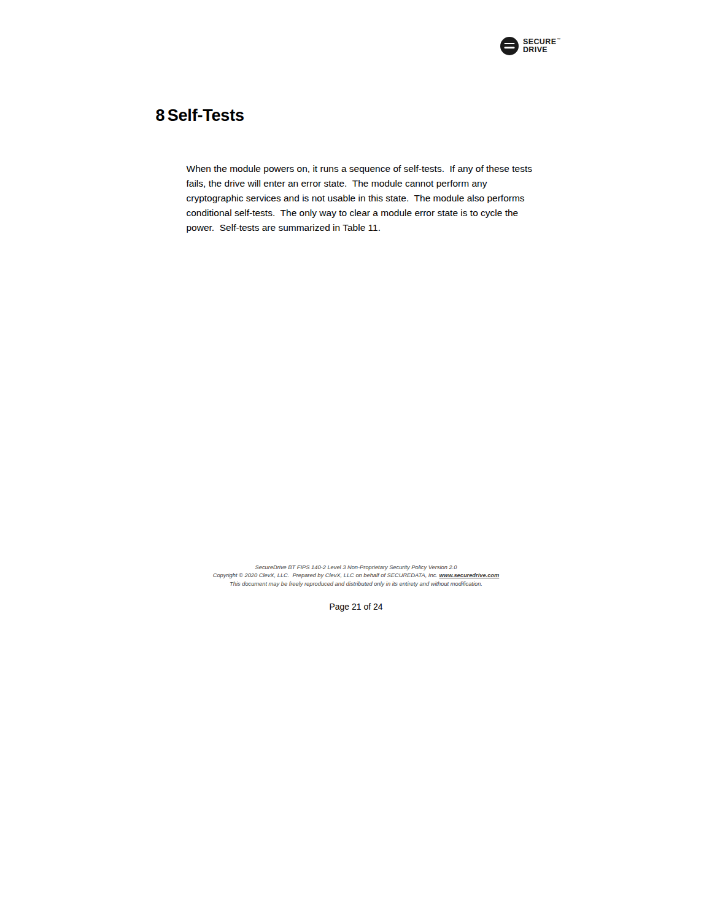Secure
Drive™
8 Self-Tests
When the module powers on, it runs a sequence of self-tests. If any of these tests fails, the drive will enter an error state. The module cannot perform any cryptographic services and is not usable in this state. The module also performs conditional self-tests. The only way to clear a module error state is to cycle the power. Self-tests are summarized in Table 11.
SecureDrive BT FIPS 140-2 Level 3 Non-Proprietary Security Policy Version 2.0
Copyright © 2020 ClevX, LLC. Prepared by ClevX, LLC on behalf of SECUREDATA, Inc. www.securedrive.com
This document may be freely reproduced and distributed only in its entirety and without modification.
Page 21 of 24